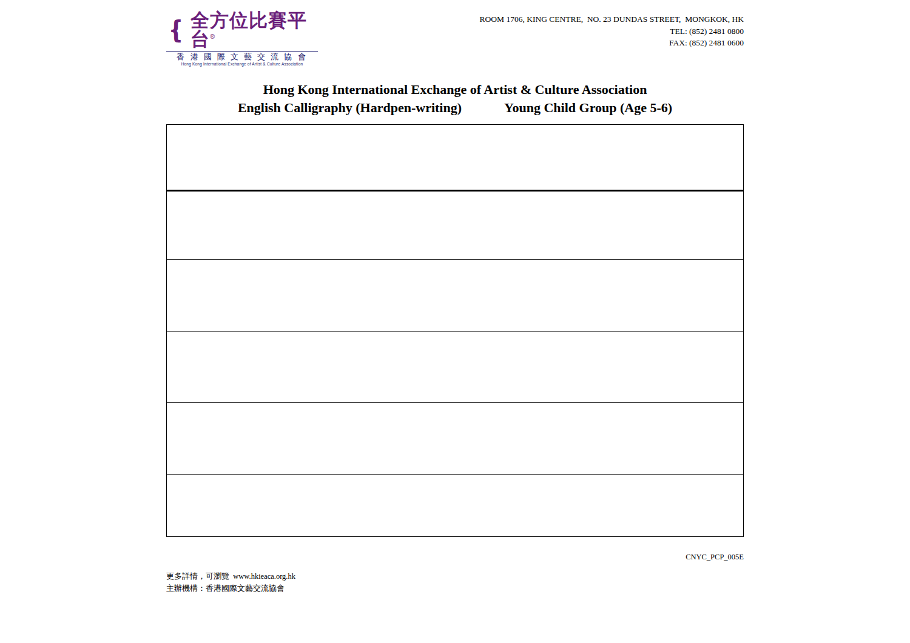❴ 全方位比賽平台®
香 港 國 際 文 藝 交 流 協 會
Hong Kong International Exchange of Artist & Culture Association
ROOM 1706, KING CENTRE, NO. 23 DUNDAS STREET, MONGKOK, HK
TEL: (852) 2481 0800
FAX: (852) 2481 0600
Hong Kong International Exchange of Artist & Culture Association
English Calligraphy (Hardpen-writing) Young Child Group (Age 5-6)
CNYC_PCP_005E
更多詳情，可瀏覽 www.hkieaca.org.hk
主辦機構：香港國際文藝交流協會